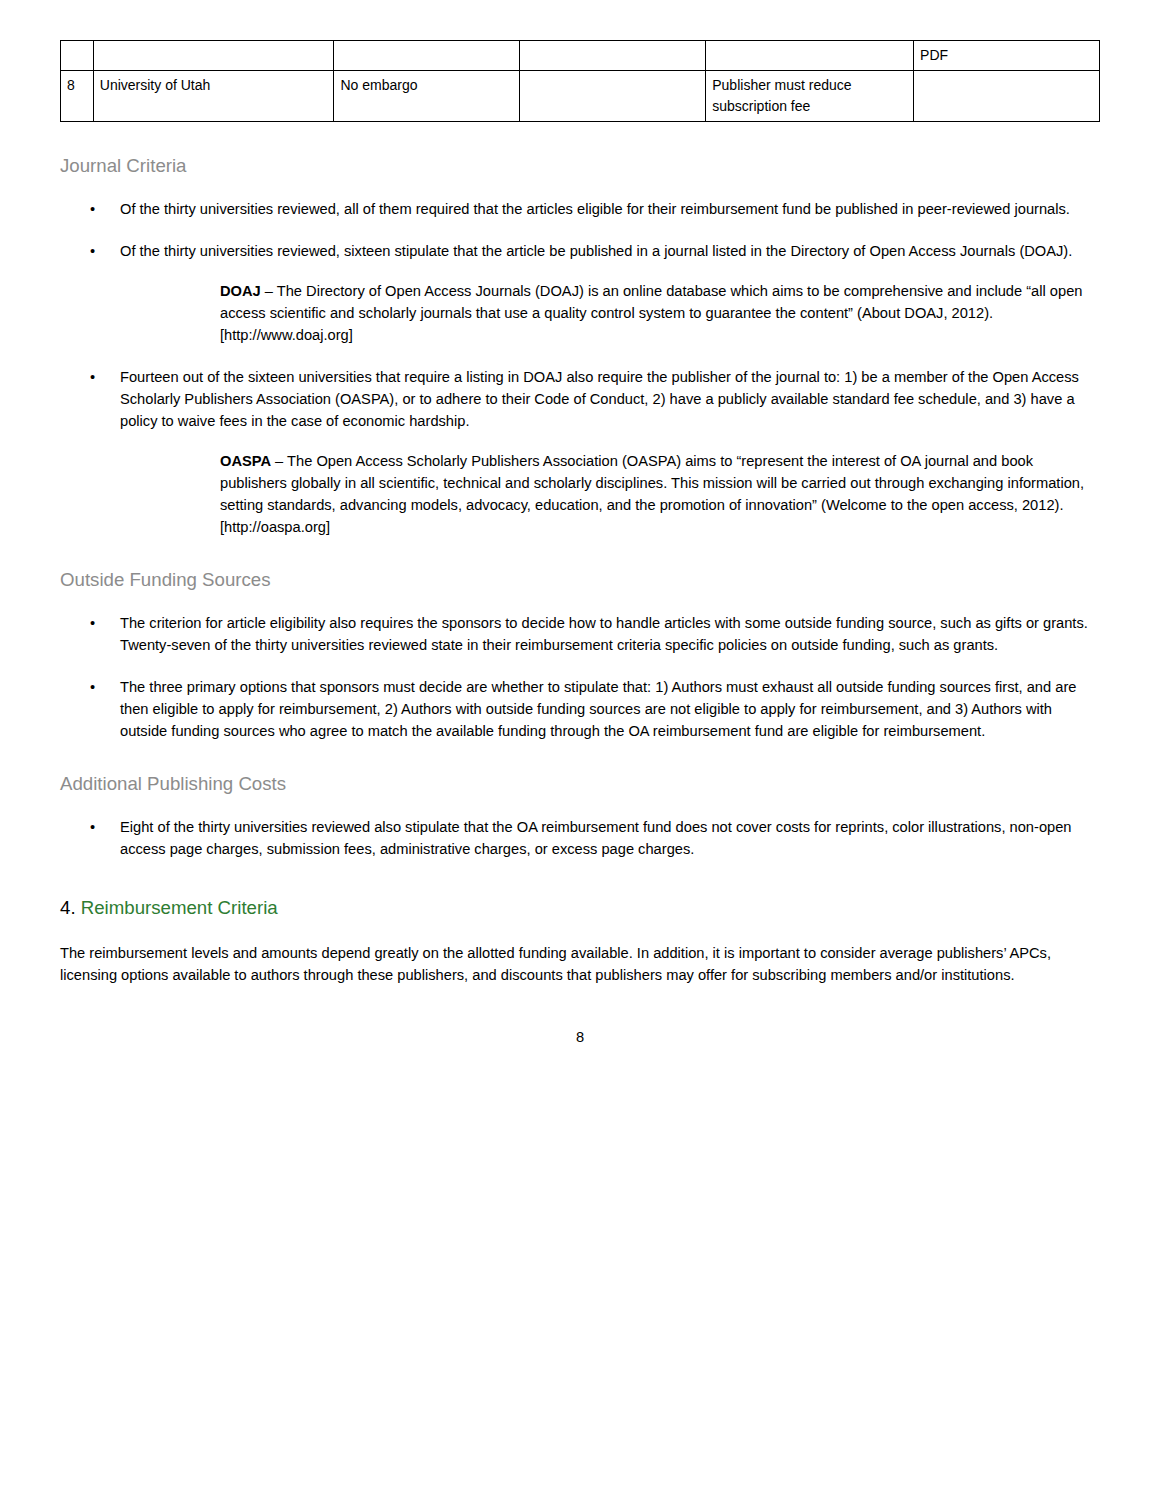| | | | | | PDF |
| 8 | University of Utah | No embargo | | Publisher must reduce subscription fee | |
Journal Criteria
Of the thirty universities reviewed, all of them required that the articles eligible for their reimbursement fund be published in peer-reviewed journals.
Of the thirty universities reviewed, sixteen stipulate that the article be published in a journal listed in the Directory of Open Access Journals (DOAJ).
DOAJ – The Directory of Open Access Journals (DOAJ) is an online database which aims to be comprehensive and include “all open access scientific and scholarly journals that use a quality control system to guarantee the content” (About DOAJ, 2012). [http://www.doaj.org]
Fourteen out of the sixteen universities that require a listing in DOAJ also require the publisher of the journal to: 1) be a member of the Open Access Scholarly Publishers Association (OASPA), or to adhere to their Code of Conduct, 2) have a publicly available standard fee schedule, and 3) have a policy to waive fees in the case of economic hardship.
OASPA – The Open Access Scholarly Publishers Association (OASPA) aims to “represent the interest of OA journal and book publishers globally in all scientific, technical and scholarly disciplines. This mission will be carried out through exchanging information, setting standards, advancing models, advocacy, education, and the promotion of innovation” (Welcome to the open access, 2012). [http://oaspa.org]
Outside Funding Sources
The criterion for article eligibility also requires the sponsors to decide how to handle articles with some outside funding source, such as gifts or grants. Twenty-seven of the thirty universities reviewed state in their reimbursement criteria specific policies on outside funding, such as grants.
The three primary options that sponsors must decide are whether to stipulate that: 1) Authors must exhaust all outside funding sources first, and are then eligible to apply for reimbursement, 2) Authors with outside funding sources are not eligible to apply for reimbursement, and 3) Authors with outside funding sources who agree to match the available funding through the OA reimbursement fund are eligible for reimbursement.
Additional Publishing Costs
Eight of the thirty universities reviewed also stipulate that the OA reimbursement fund does not cover costs for reprints, color illustrations, non-open access page charges, submission fees, administrative charges, or excess page charges.
4. Reimbursement Criteria
The reimbursement levels and amounts depend greatly on the allotted funding available. In addition, it is important to consider average publishers’ APCs, licensing options available to authors through these publishers, and discounts that publishers may offer for subscribing members and/or institutions.
8